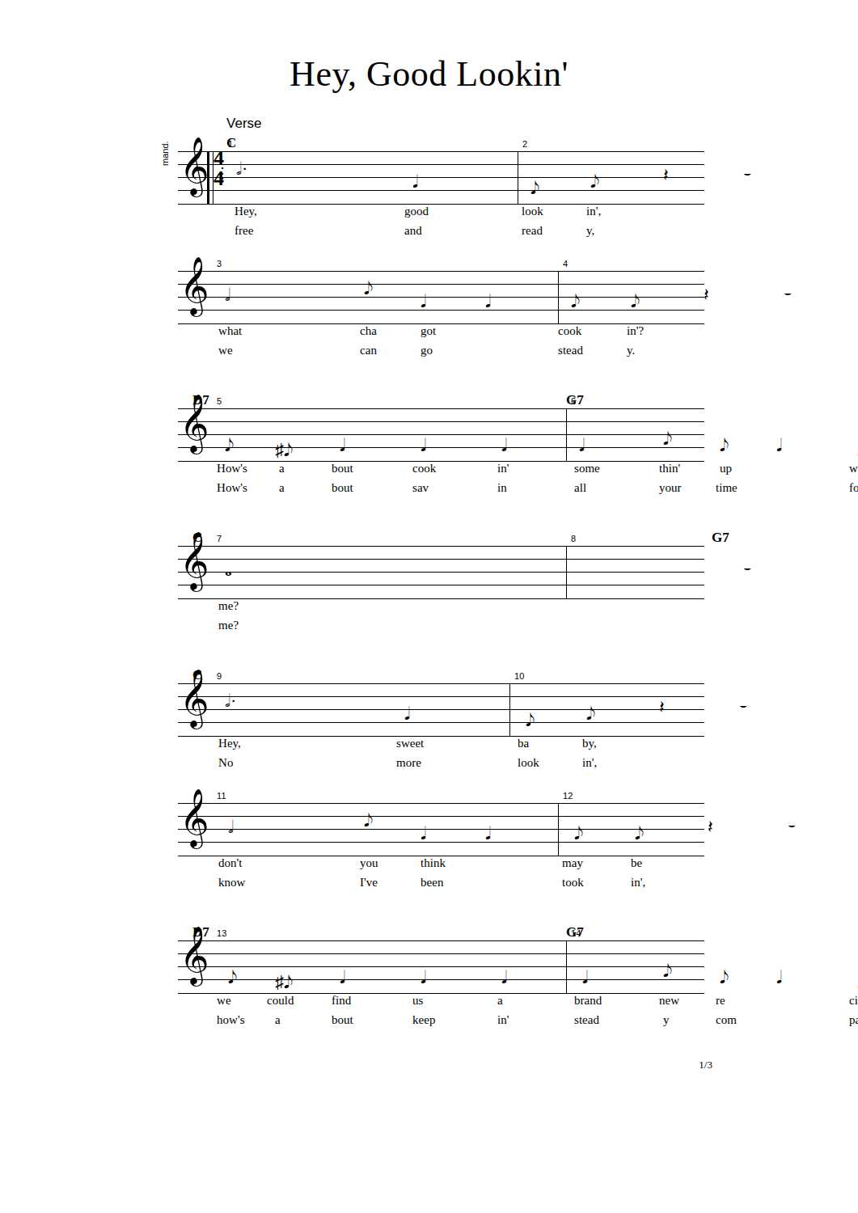Hey, Good Lookin'
Verse
mand.
C
𝄞 4
4 ⋮ 1 𝅗𝅥· 𝅘𝅥 2 𝅘𝅥𝅮 𝅘𝅥𝅮 𝄽 𝄻
Hey, good look in',
free and read y,
𝄞 3 𝅗𝅥 𝅘𝅥𝅮 𝅘𝅥 𝅘𝅥 4 𝅘𝅥𝅮 𝅘𝅥𝅮 𝄽 𝄻
what cha got cook in'?
we can go stead y.
D7 G7
𝄞 5 𝅘𝅥𝅮 ♯𝅘𝅥𝅮 𝅘𝅥 𝅘𝅥 𝅘𝅥 6 𝅘𝅥 𝅘𝅥𝅮 𝅘𝅥𝅮 𝅘𝅥 𝅘𝅥
How's a bout cook in' some thin' up with
How's a bout sav in all your time for
C G7
𝄞 7 𝅝 8 𝄻
me?
me?
C
𝄞 9 𝅗𝅥· 𝅘𝅥 10 𝅘𝅥𝅮 𝅘𝅥𝅮 𝄽 𝄻
Hey, sweet ba by,
No more look in',
𝄞 11 𝅗𝅥 𝅘𝅥𝅮 𝅘𝅥 𝅘𝅥 12 𝅘𝅥𝅮 𝅘𝅥𝅮 𝄽 𝄻
don't you think may be
know I've been took in',
D7 G7
𝄞 13 𝅘𝅥𝅮 ♯𝅘𝅥𝅮 𝅘𝅥 𝅘𝅥 𝅘𝅥 14 𝅘𝅥 𝅘𝅥𝅮 𝅘𝅥𝅮 𝅘𝅥 𝅘𝅥
we could find us a brand new re ci
how's a bout keep in' stead y com pa
1/3